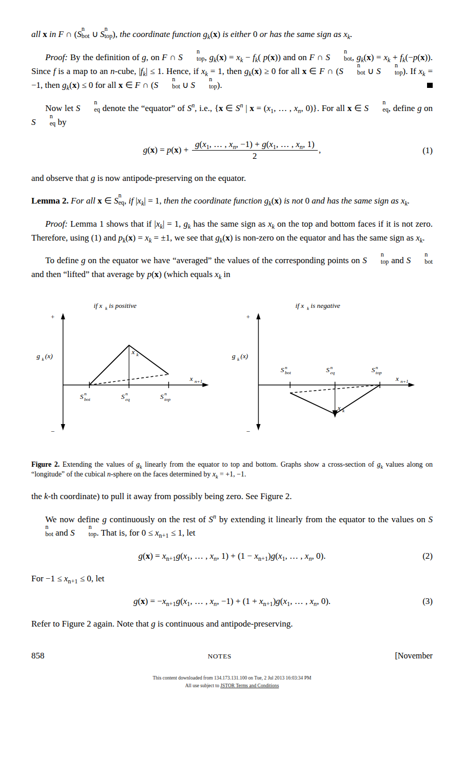all x in F ∩ (Snbot ∪ Sntop), the coordinate function gk(x) is either 0 or has the same sign as xk.
Proof: By the definition of g, on F ∩ Sntop, gk(x) = xk − fk( p(x)) and on F ∩ Snbot, gk(x) = xk + fk(−p(x)). Since f is a map to an n-cube, |fk| ≤ 1. Hence, if xk = 1, then gk(x) ≥ 0 for all x ∈ F ∩ (Snbot ∪ Sntop). If xk = −1, then gk(x) ≤ 0 for all x ∈ F ∩ (Snbot ∪ Sntop).
Now let Sneq denote the “equator” of Sn, i.e., {x ∈ Sn | x = (x1, … , xn, 0)}. For all x ∈ Sneq, define g on Sneq by
g(x) = p(x) + g(x1, … , xn, −1) + g(x1, … , xn, 1) 2, (1)
and observe that g is now antipode-preserving on the equator.
Lemma 2. For all x ∈ Sneq, if |xk| = 1, then the coordinate function gk(x) is not 0 and has the same sign as xk.
Proof: Lemma 1 shows that if |xk| = 1, gk has the same sign as xk on the top and bottom faces if it is not zero. Therefore, using (1) and pk(x) = xk = ±1, we see that gk(x) is non-zero on the equator and has the same sign as xk.
To define g on the equator we have “averaged” the values of the corresponding points on Sntop and Snbot and then “lifted” that average by p(x) (which equals xk in
if x k is positive + − g k (x) x k x n+1 S n bot S n eq S n top if x k is negative + − g k (x) x k x n+1 S n bot S n eq S n top
Figure 2. Extending the values of gk linearly from the equator to top and bottom. Graphs show a cross-section of gk values along on “longitude” of the cubical n-sphere on the faces determined by xk = +1, −1.
the k-th coordinate) to pull it away from possibly being zero. See Figure 2.
We now define g continuously on the rest of Sn by extending it linearly from the equator to the values on Snbot and Sntop. That is, for 0 ≤ xn+1 ≤ 1, let
g(x) = xn+1g(x1, … , xn, 1) + (1 − xn+1)g(x1, … , xn, 0). (2)
For −1 ≤ xn+1 ≤ 0, let
g(x) = −xn+1g(x1, … , xn, −1) + (1 + xn+1)g(x1, … , xn, 0). (3)
Refer to Figure 2 again. Note that g is continuous and antipode-preserving.
858 NOTES [November
This content downloaded from 134.173.131.100 on Tue, 2 Jul 2013 16:03:34 PM
All use subject to JSTOR Terms and Conditions